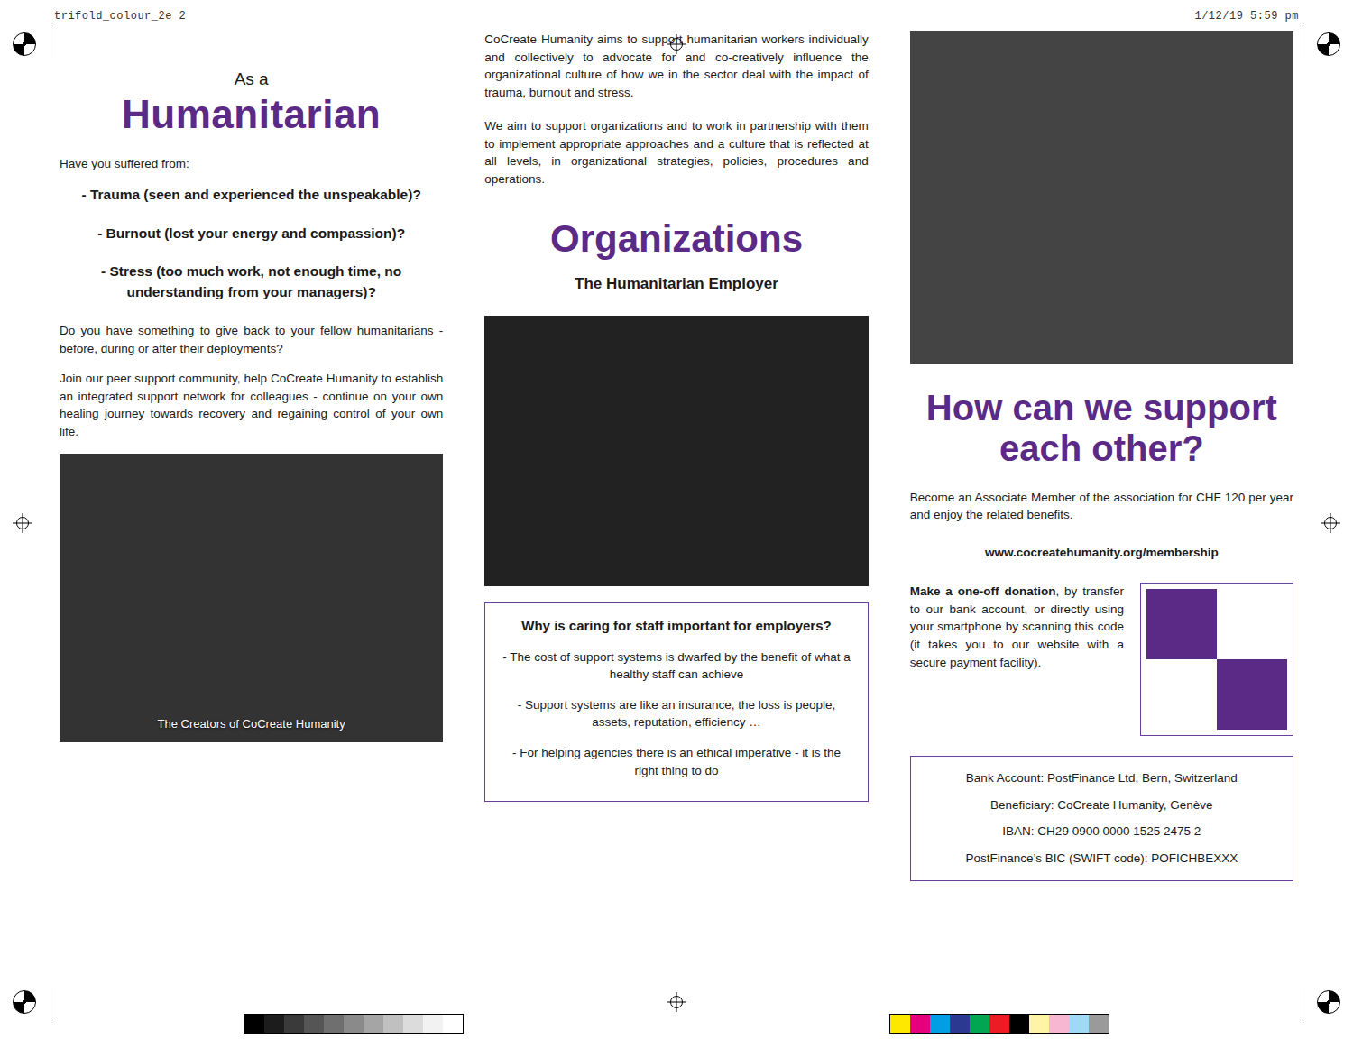trifold_colour_2e 2
1/12/19 5:59 pm
As a
Humanitarian
Have you suffered from:
- Trauma (seen and experienced the unspeakable)?
- Burnout (lost your energy and compassion)?
- Stress (too much work, not enough time, no understanding from your managers)?
Do you have something to give back to your fellow humanitarians - before, during or after their deployments?
Join our peer support community, help CoCreate Humanity to establish an integrated support network for colleagues - continue on your own healing journey towards recovery and regaining control of your own life.
The Creators of CoCreate Humanity
CoCreate Humanity aims to support humanitarian workers individually and collectively to advocate for and co-creatively influence the organizational culture of how we in the sector deal with the impact of trauma, burnout and stress.
We aim to support organizations and to work in partnership with them to implement appropriate approaches and a culture that is reflected at all levels, in organizational strategies, policies, procedures and operations.
Organizations
The Humanitarian Employer
Why is caring for staff important for employers?
- The cost of support systems is dwarfed by the benefit of what a healthy staff can achieve
- Support systems are like an insurance, the loss is people, assets, reputation, efficiency …
- For helping agencies there is an ethical imperative - it is the right thing to do
How can we support each other?
Become an Associate Member of the association for CHF 120 per year and enjoy the related benefits.
www.cocreatehumanity.org/membership
Make a one-off donation, by transfer to our bank account, or directly using your smartphone by scanning this code (it takes you to our website with a secure payment facility).
Bank Account: PostFinance Ltd, Bern, Switzerland
Beneficiary: CoCreate Humanity, Genève
IBAN: CH29 0900 0000 1525 2475 2
PostFinance’s BIC (SWIFT code): POFICHBEXXX